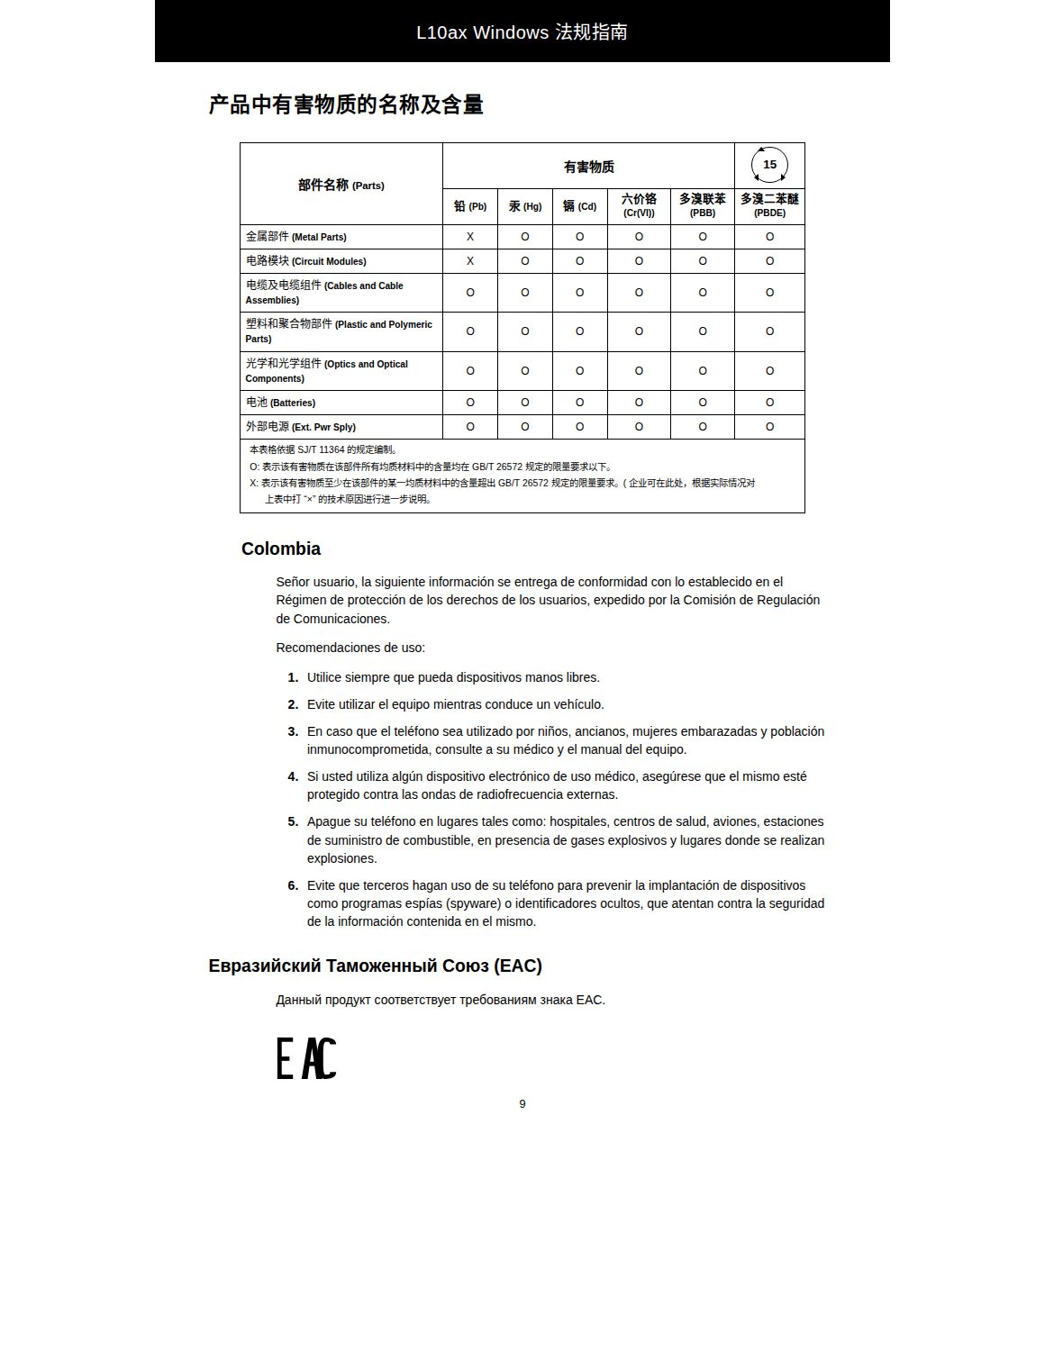L10ax Windows 法规指南
产品中有害物质的名称及含量
| 部件名称 (Parts) | 有害物质 | 15 |
| --- | --- | --- |
| 铅 (Pb) | 汞 (Hg) | 镉 (Cd) | 六价铬 (Cr(VI)) | 多溴联苯 (PBB) | 多溴二苯醚 (PBDE) |
| 金属部件 (Metal Parts) | X | O | O | O | O | O |
| 电路模块 (Circuit Modules) | X | O | O | O | O | O |
| 电缆及电缆组件 (Cables and Cable Assemblies) | O | O | O | O | O | O |
| 塑料和聚合物部件 (Plastic and Polymeric Parts) | O | O | O | O | O | O |
| 光学和光学组件 (Optics and Optical Components) | O | O | O | O | O | O |
| 电池 (Batteries) | O | O | O | O | O | O |
| 外部电源 (Ext. Pwr Sply) | O | O | O | O | O | O |
| 本表格依据 SJ/T 11364 的规定编制。 O: 表示该有害物质在该部件所有均质材料中的含量均在 GB/T 26572 规定的限量要求以下。 X: 表示该有害物质至少在该部件的某一均质材料中的含量超出 GB/T 26572 规定的限量要求。( 企业可在此处，根据实际情况对 上表中打 “×” 的技术原因进行进一步说明。 |
Colombia
Señor usuario, la siguiente información se entrega de conformidad con lo establecido en el Régimen de protección de los derechos de los usuarios, expedido por la Comisión de Regulación de Comunicaciones.
Recomendaciones de uso:
Utilice siempre que pueda dispositivos manos libres.
Evite utilizar el equipo mientras conduce un vehículo.
En caso que el teléfono sea utilizado por niños, ancianos, mujeres embarazadas y población inmunocomprometida, consulte a su médico y el manual del equipo.
Si usted utiliza algún dispositivo electrónico de uso médico, asegúrese que el mismo esté protegido contra las ondas de radiofrecuencia externas.
Apague su teléfono en lugares tales como: hospitales, centros de salud, aviones, estaciones de suministro de combustible, en presencia de gases explosivos y lugares donde se realizan explosiones.
Evite que terceros hagan uso de su teléfono para prevenir la implantación de dispositivos como programas espías (spyware) o identificadores ocultos, que atentan contra la seguridad de la información contenida en el mismo.
Евразийский Таможенный Союз (EAC)
Данный продукт соответствует требованиям знака EAC.
9